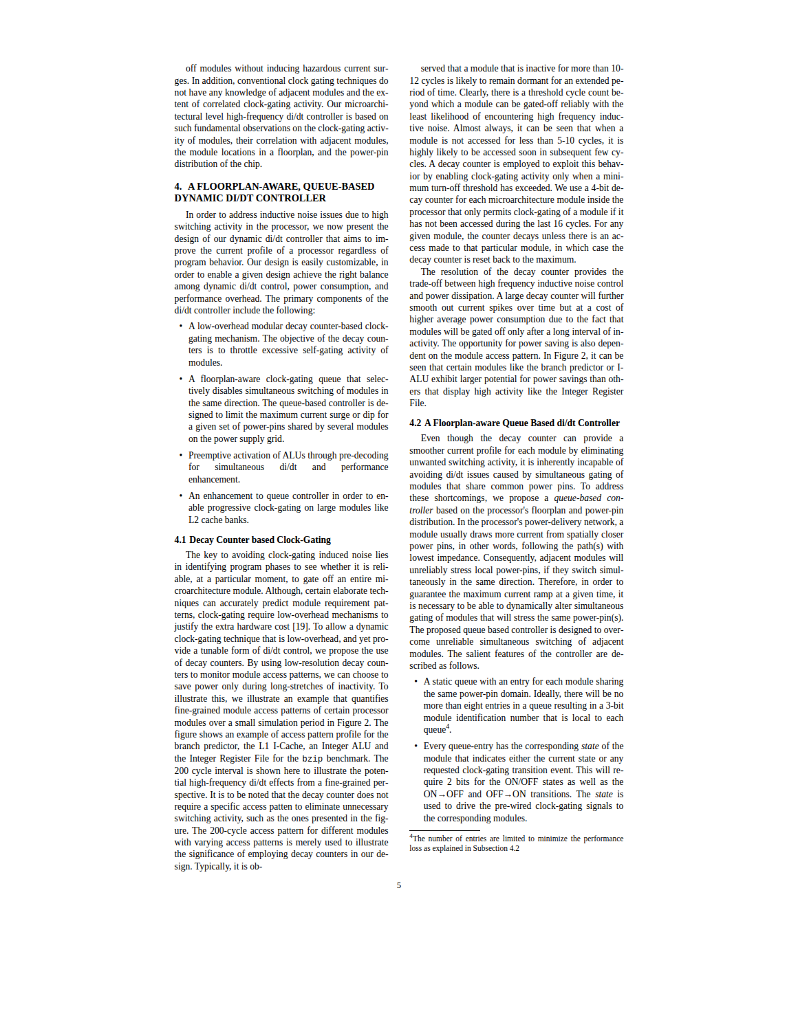off modules without inducing hazardous current surges. In addition, conventional clock gating techniques do not have any knowledge of adjacent modules and the extent of correlated clock-gating activity. Our microarchitectural level high-frequency di/dt controller is based on such fundamental observations on the clock-gating activity of modules, their correlation with adjacent modules, the module locations in a floorplan, and the power-pin distribution of the chip.
4. A FLOORPLAN-AWARE, QUEUE-BASED DYNAMIC DI/DT CONTROLLER
In order to address inductive noise issues due to high switching activity in the processor, we now present the design of our dynamic di/dt controller that aims to improve the current profile of a processor regardless of program behavior. Our design is easily customizable, in order to enable a given design achieve the right balance among dynamic di/dt control, power consumption, and performance overhead. The primary components of the di/dt controller include the following:
A low-overhead modular decay counter-based clock-gating mechanism. The objective of the decay counters is to throttle excessive self-gating activity of modules.
A floorplan-aware clock-gating queue that selectively disables simultaneous switching of modules in the same direction. The queue-based controller is designed to limit the maximum current surge or dip for a given set of power-pins shared by several modules on the power supply grid.
Preemptive activation of ALUs through pre-decoding for simultaneous di/dt and performance enhancement.
An enhancement to queue controller in order to enable progressive clock-gating on large modules like L2 cache banks.
4.1 Decay Counter based Clock-Gating
The key to avoiding clock-gating induced noise lies in identifying program phases to see whether it is reliable, at a particular moment, to gate off an entire microarchitecture module. Although, certain elaborate techniques can accurately predict module requirement patterns, clock-gating require low-overhead mechanisms to justify the extra hardware cost [19]. To allow a dynamic clock-gating technique that is low-overhead, and yet provide a tunable form of di/dt control, we propose the use of decay counters. By using low-resolution decay counters to monitor module access patterns, we can choose to save power only during long-stretches of inactivity. To illustrate this, we illustrate an example that quantifies fine-grained module access patterns of certain processor modules over a small simulation period in Figure 2. The figure shows an example of access pattern profile for the branch predictor, the L1 I-Cache, an Integer ALU and the Integer Register File for the bzip benchmark. The 200 cycle interval is shown here to illustrate the potential high-frequency di/dt effects from a fine-grained perspective. It is to be noted that the decay counter does not require a specific access patten to eliminate unnecessary switching activity, such as the ones presented in the figure. The 200-cycle access pattern for different modules with varying access patterns is merely used to illustrate the significance of employing decay counters in our design. Typically, it is ob-
served that a module that is inactive for more than 10-12 cycles is likely to remain dormant for an extended period of time. Clearly, there is a threshold cycle count beyond which a module can be gated-off reliably with the least likelihood of encountering high frequency inductive noise. Almost always, it can be seen that when a module is not accessed for less than 5-10 cycles, it is highly likely to be accessed soon in subsequent few cycles. A decay counter is employed to exploit this behavior by enabling clock-gating activity only when a minimum turn-off threshold has exceeded. We use a 4-bit decay counter for each microarchitecture module inside the processor that only permits clock-gating of a module if it has not been accessed during the last 16 cycles. For any given module, the counter decays unless there is an access made to that particular module, in which case the decay counter is reset back to the maximum.
The resolution of the decay counter provides the trade-off between high frequency inductive noise control and power dissipation. A large decay counter will further smooth out current spikes over time but at a cost of higher average power consumption due to the fact that modules will be gated off only after a long interval of inactivity. The opportunity for power saving is also dependent on the module access pattern. In Figure 2, it can be seen that certain modules like the branch predictor or I-ALU exhibit larger potential for power savings than others that display high activity like the Integer Register File.
4.2 A Floorplan-aware Queue Based di/dt Controller
Even though the decay counter can provide a smoother current profile for each module by eliminating unwanted switching activity, it is inherently incapable of avoiding di/dt issues caused by simultaneous gating of modules that share common power pins. To address these shortcomings, we propose a queue-based controller based on the processor's floorplan and power-pin distribution. In the processor's power-delivery network, a module usually draws more current from spatially closer power pins, in other words, following the path(s) with lowest impedance. Consequently, adjacent modules will unreliably stress local power-pins, if they switch simultaneously in the same direction. Therefore, in order to guarantee the maximum current ramp at a given time, it is necessary to be able to dynamically alter simultaneous gating of modules that will stress the same power-pin(s). The proposed queue based controller is designed to overcome unreliable simultaneous switching of adjacent modules. The salient features of the controller are described as follows.
A static queue with an entry for each module sharing the same power-pin domain. Ideally, there will be no more than eight entries in a queue resulting in a 3-bit module identification number that is local to each queue4.
Every queue-entry has the corresponding state of the module that indicates either the current state or any requested clock-gating transition event. This will require 2 bits for the ON/OFF states as well as the ON→OFF and OFF→ON transitions. The state is used to drive the pre-wired clock-gating signals to the corresponding modules.
4The number of entries are limited to minimize the performance loss as explained in Subsection 4.2
5